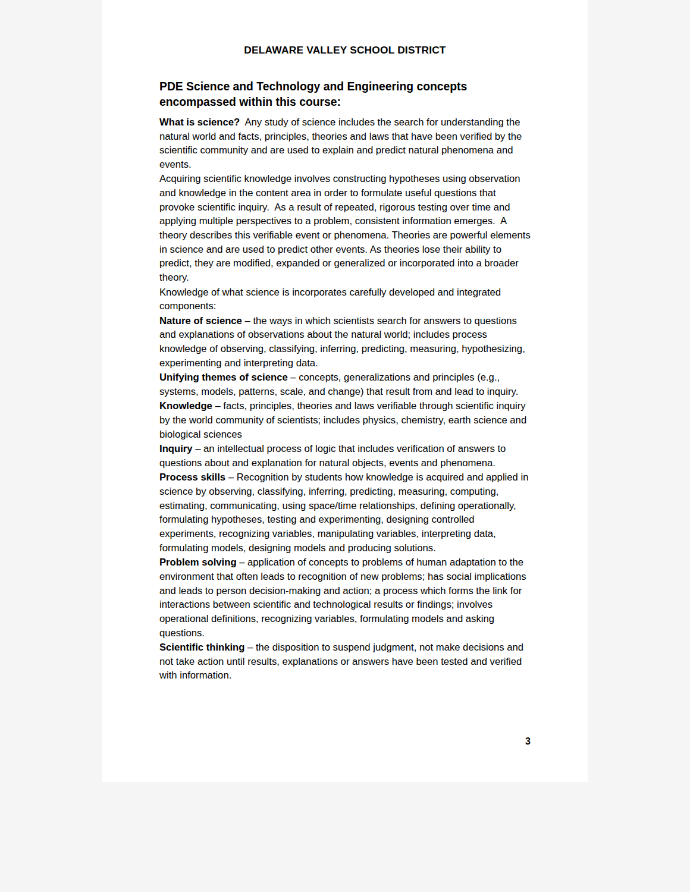DELAWARE VALLEY SCHOOL DISTRICT
PDE Science and Technology and Engineering concepts encompassed within this course:
What is science? Any study of science includes the search for understanding the natural world and facts, principles, theories and laws that have been verified by the scientific community and are used to explain and predict natural phenomena and events.
Acquiring scientific knowledge involves constructing hypotheses using observation and knowledge in the content area in order to formulate useful questions that provoke scientific inquiry. As a result of repeated, rigorous testing over time and applying multiple perspectives to a problem, consistent information emerges. A theory describes this verifiable event or phenomena. Theories are powerful elements in science and are used to predict other events. As theories lose their ability to predict, they are modified, expanded or generalized or incorporated into a broader theory.
Knowledge of what science is incorporates carefully developed and integrated components:
Nature of science – the ways in which scientists search for answers to questions and explanations of observations about the natural world; includes process knowledge of observing, classifying, inferring, predicting, measuring, hypothesizing, experimenting and interpreting data.
Unifying themes of science – concepts, generalizations and principles (e.g., systems, models, patterns, scale, and change) that result from and lead to inquiry.
Knowledge – facts, principles, theories and laws verifiable through scientific inquiry by the world community of scientists; includes physics, chemistry, earth science and biological sciences
Inquiry – an intellectual process of logic that includes verification of answers to questions about and explanation for natural objects, events and phenomena.
Process skills – Recognition by students how knowledge is acquired and applied in science by observing, classifying, inferring, predicting, measuring, computing, estimating, communicating, using space/time relationships, defining operationally, formulating hypotheses, testing and experimenting, designing controlled experiments, recognizing variables, manipulating variables, interpreting data, formulating models, designing models and producing solutions.
Problem solving – application of concepts to problems of human adaptation to the environment that often leads to recognition of new problems; has social implications and leads to person decision-making and action; a process which forms the link for interactions between scientific and technological results or findings; involves operational definitions, recognizing variables, formulating models and asking questions.
Scientific thinking – the disposition to suspend judgment, not make decisions and not take action until results, explanations or answers have been tested and verified with information.
3